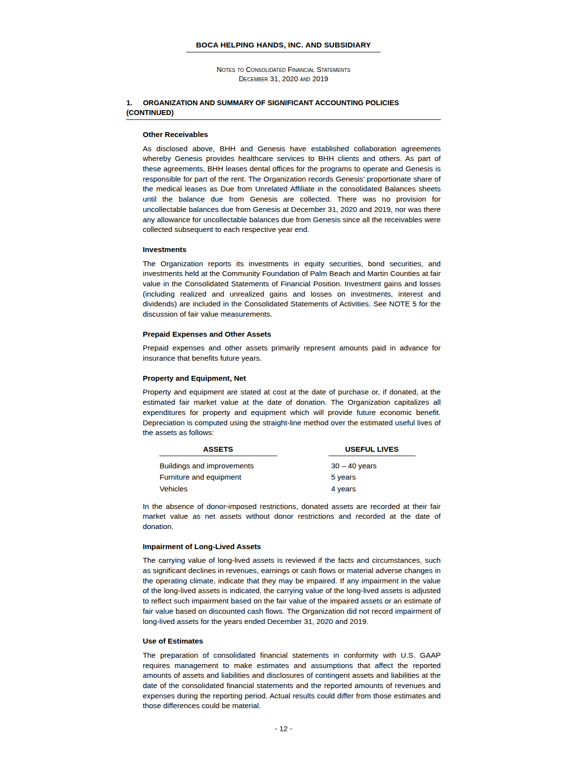BOCA HELPING HANDS, INC. AND SUBSIDIARY
Notes to Consolidated Financial Statements
December 31, 2020 and 2019
1. ORGANIZATION AND SUMMARY OF SIGNIFICANT ACCOUNTING POLICIES (CONTINUED)
Other Receivables
As disclosed above, BHH and Genesis have established collaboration agreements whereby Genesis provides healthcare services to BHH clients and others. As part of these agreements, BHH leases dental offices for the programs to operate and Genesis is responsible for part of the rent. The Organization records Genesis’ proportionate share of the medical leases as Due from Unrelated Affiliate in the consolidated Balances sheets until the balance due from Genesis are collected. There was no provision for uncollectable balances due from Genesis at December 31, 2020 and 2019, nor was there any allowance for uncollectable balances due from Genesis since all the receivables were collected subsequent to each respective year end.
Investments
The Organization reports its investments in equity securities, bond securities, and investments held at the Community Foundation of Palm Beach and Martin Counties at fair value in the Consolidated Statements of Financial Position. Investment gains and losses (including realized and unrealized gains and losses on investments, interest and dividends) are included in the Consolidated Statements of Activities. See NOTE 5 for the discussion of fair value measurements.
Prepaid Expenses and Other Assets
Prepaid expenses and other assets primarily represent amounts paid in advance for insurance that benefits future years.
Property and Equipment, Net
Property and equipment are stated at cost at the date of purchase or, if donated, at the estimated fair market value at the date of donation. The Organization capitalizes all expenditures for property and equipment which will provide future economic benefit. Depreciation is computed using the straight-line method over the estimated useful lives of the assets as follows:
| ASSETS | | USEFUL LIVES |
| --- | --- | --- |
| Buildings and improvements | | 30 – 40 years |
| Furniture and equipment | | 5 years |
| Vehicles | | 4 years |
In the absence of donor-imposed restrictions, donated assets are recorded at their fair market value as net assets without donor restrictions and recorded at the date of donation.
Impairment of Long-Lived Assets
The carrying value of long-lived assets is reviewed if the facts and circumstances, such as significant declines in revenues, earnings or cash flows or material adverse changes in the operating climate, indicate that they may be impaired. If any impairment in the value of the long-lived assets is indicated, the carrying value of the long-lived assets is adjusted to reflect such impairment based on the fair value of the impaired assets or an estimate of fair value based on discounted cash flows. The Organization did not record impairment of long-lived assets for the years ended December 31, 2020 and 2019.
Use of Estimates
The preparation of consolidated financial statements in conformity with U.S. GAAP requires management to make estimates and assumptions that affect the reported amounts of assets and liabilities and disclosures of contingent assets and liabilities at the date of the consolidated financial statements and the reported amounts of revenues and expenses during the reporting period. Actual results could differ from those estimates and those differences could be material.
- 12 -